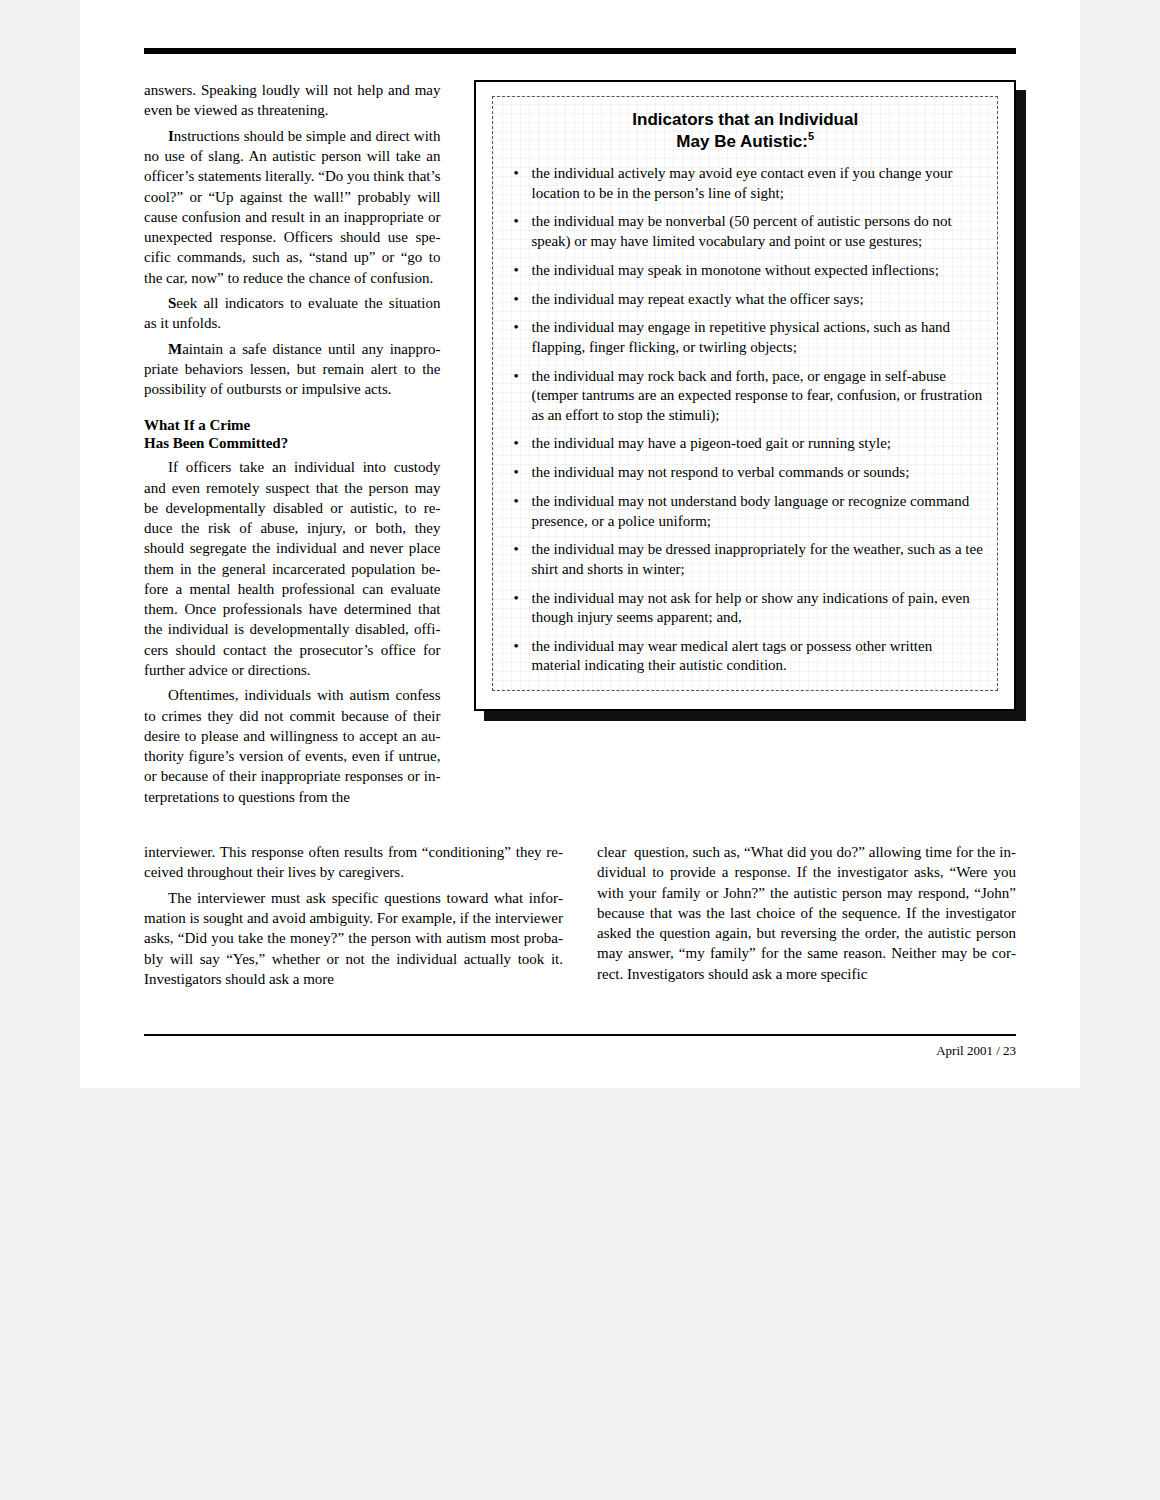answers. Speaking loudly will not help and may even be viewed as threatening.
Instructions should be simple and direct with no use of slang. An autistic person will take an officer’s statements literally. “Do you think that’s cool?” or “Up against the wall!” probably will cause confusion and result in an inappropriate or unexpected response. Officers should use specific commands, such as, “stand up” or “go to the car, now” to reduce the chance of confusion.
Seek all indicators to evaluate the situation as it unfolds.
Maintain a safe distance until any inappropriate behaviors lessen, but remain alert to the possibility of outbursts or impulsive acts.
What If a Crime
Has Been Committed?
If officers take an individual into custody and even remotely suspect that the person may be developmentally disabled or autistic, to reduce the risk of abuse, injury, or both, they should segregate the individual and never place them in the general incarcerated population before a mental health professional can evaluate them. Once professionals have determined that the individual is developmentally disabled, officers should contact the prosecutor’s office for further advice or directions.
Oftentimes, individuals with autism confess to crimes they did not commit because of their desire to please and willingness to accept an authority figure’s version of events, even if untrue, or because of their inappropriate responses or interpretations to questions from the
Indicators that an Individual
May Be Autistic:5
the individual actively may avoid eye contact even if you change your location to be in the person’s line of sight;
the individual may be nonverbal (50 percent of autistic persons do not speak) or may have limited vocabulary and point or use gestures;
the individual may speak in monotone without expected inflections;
the individual may repeat exactly what the officer says;
the individual may engage in repetitive physical actions, such as hand flapping, finger flicking, or twirling objects;
the individual may rock back and forth, pace, or engage in self-abuse (temper tantrums are an expected response to fear, confusion, or frustration as an effort to stop the stimuli);
the individual may have a pigeon-toed gait or running style;
the individual may not respond to verbal commands or sounds;
the individual may not understand body language or recognize command presence, or a police uniform;
the individual may be dressed inappropriately for the weather, such as a tee shirt and shorts in winter;
the individual may not ask for help or show any indications of pain, even though injury seems apparent; and,
the individual may wear medical alert tags or possess other written material indicating their autistic condition.
interviewer. This response often results from “conditioning” they received throughout their lives by caregivers.
The interviewer must ask specific questions toward what information is sought and avoid ambiguity. For example, if the interviewer asks, “Did you take the money?” the person with autism most probably will say “Yes,” whether or not the individual actually took it. Investigators should ask a more
clear question, such as, “What did you do?” allowing time for the individual to provide a response. If the investigator asks, “Were you with your family or John?” the autistic person may respond, “John” because that was the last choice of the sequence. If the investigator asked the question again, but reversing the order, the autistic person may answer, “my family” for the same reason. Neither may be correct. Investigators should ask a more specific
April 2001 / 23